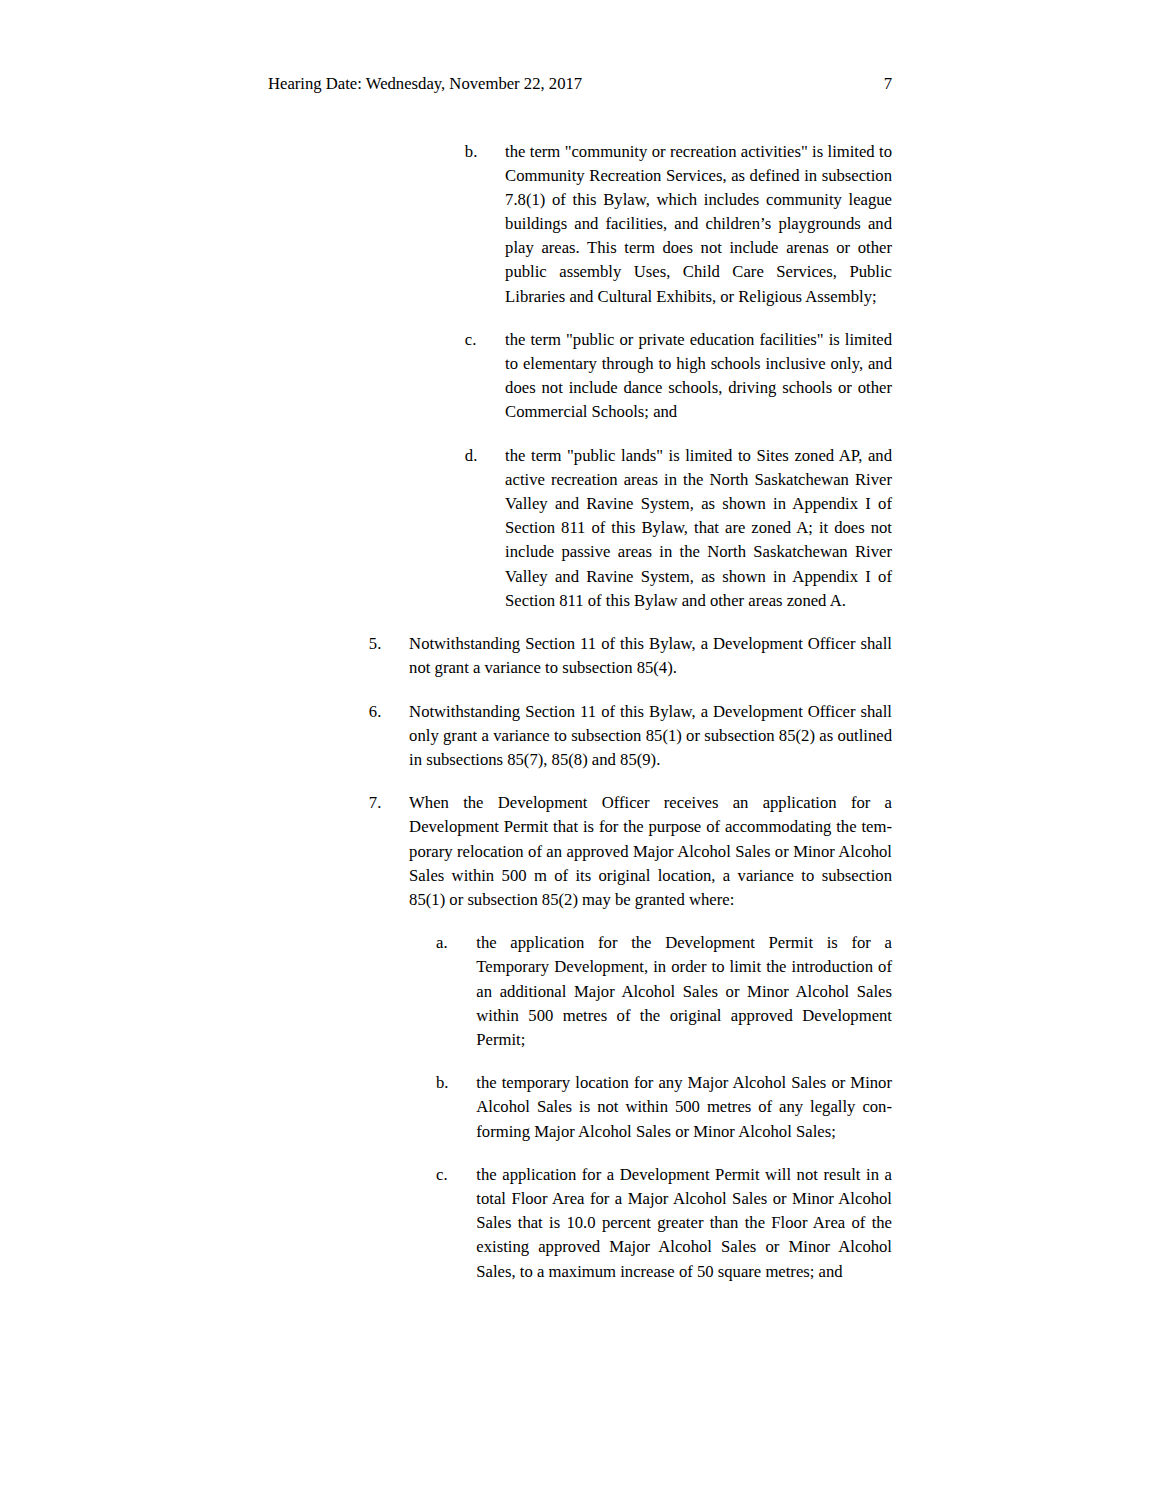Hearing Date: Wednesday, November 22, 2017
7
b.
the term "community or recreation activities" is limited to Community Recreation Services, as defined in subsection 7.8(1) of this Bylaw, which includes community league buildings and facilities, and children’s playgrounds and play areas. This term does not include arenas or other public assembly Uses, Child Care Services, Public Libraries and Cultural Exhibits, or Religious Assembly;
c.
the term "public or private education facilities" is limited to elementary through to high schools inclusive only, and does not include dance schools, driving schools or other Commercial Schools; and
d.
the term "public lands" is limited to Sites zoned AP, and active recreation areas in the North Saskatchewan River Valley and Ravine System, as shown in Appendix I of Section 811 of this Bylaw, that are zoned A; it does not include passive areas in the North Saskatchewan River Valley and Ravine System, as shown in Appendix I of Section 811 of this Bylaw and other areas zoned A.
5.
Notwithstanding Section 11 of this Bylaw, a Development Officer shall not grant a variance to subsection 85(4).
6.
Notwithstanding Section 11 of this Bylaw, a Development Officer shall only grant a variance to subsection 85(1) or subsection 85(2) as outlined in subsections 85(7), 85(8) and 85(9).
7.
When the Development Officer receives an application for a Development Permit that is for the purpose of accommodating the temporary relocation of an approved Major Alcohol Sales or Minor Alcohol Sales within 500 m of its original location, a variance to subsection 85(1) or subsection 85(2) may be granted where:
a.
the application for the Development Permit is for a Temporary Development, in order to limit the introduction of an additional Major Alcohol Sales or Minor Alcohol Sales within 500 metres of the original approved Development Permit;
b.
the temporary location for any Major Alcohol Sales or Minor Alcohol Sales is not within 500 metres of any legally conforming Major Alcohol Sales or Minor Alcohol Sales;
c.
the application for a Development Permit will not result in a total Floor Area for a Major Alcohol Sales or Minor Alcohol Sales that is 10.0 percent greater than the Floor Area of the existing approved Major Alcohol Sales or Minor Alcohol Sales, to a maximum increase of 50 square metres; and